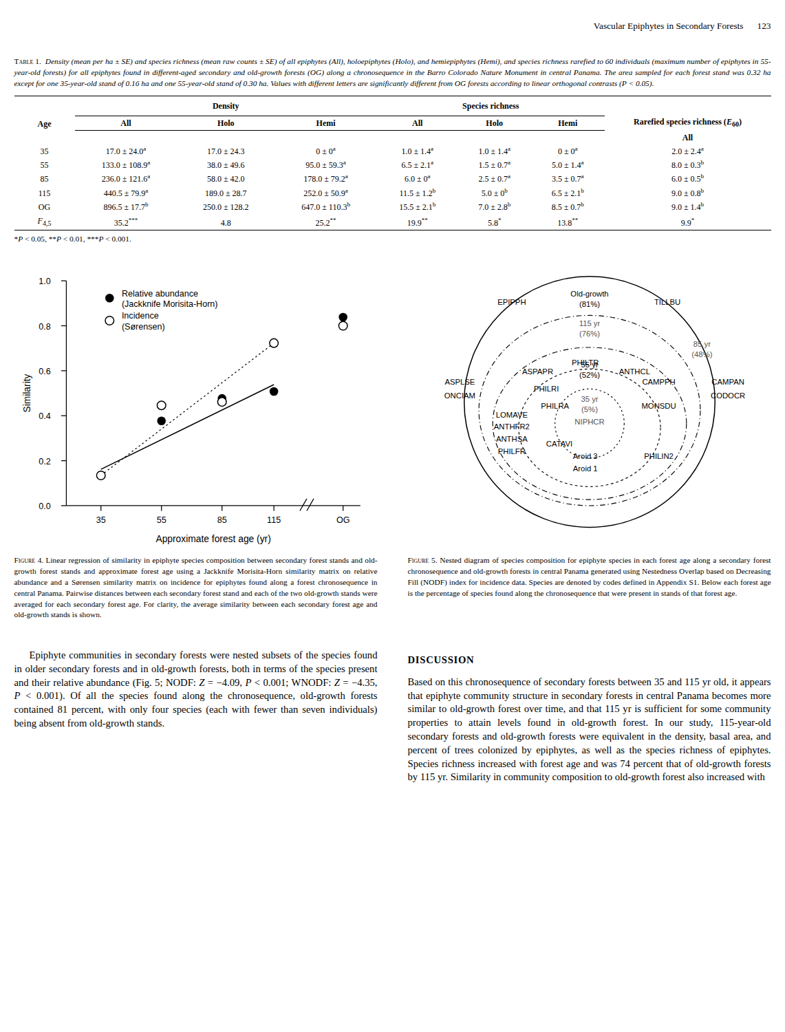Vascular Epiphytes in Secondary Forests123
Table 1. Density (mean per ha ± SE) and species richness (mean raw counts ± SE) of all epiphytes (All), holoepiphytes (Holo), and hemiepiphytes (Hemi), and species richness rarefied to 60 individuals (maximum number of epiphytes in 55-year-old forests) for all epiphytes found in different-aged secondary and old-growth forests (OG) along a chronosequence in the Barro Colorado Nature Monument in central Panama. The area sampled for each forest stand was 0.32 ha except for one 35-year-old stand of 0.16 ha and one 55-year-old stand of 0.30 ha. Values with different letters are significantly different from OG forests according to linear orthogonal contrasts (P < 0.05).
| Age | Density | Species richness | Rarefied species richness ( E 60 ) |
| --- | --- | --- | --- |
| All | Holo | Hemi | All | Holo | Hemi |
| | | | | | | | All |
| 35 | 17.0 ± 24.0 a | 17.0 ± 24.3 | 0 ± 0 a | 1.0 ± 1.4 a | 1.0 ± 1.4 a | 0 ± 0 a | 2.0 ± 2.4 a |
| 55 | 133.0 ± 108.9 a | 38.0 ± 49.6 | 95.0 ± 59.3 a | 6.5 ± 2.1 a | 1.5 ± 0.7 a | 5.0 ± 1.4 a | 8.0 ± 0.3 b |
| 85 | 236.0 ± 121.6 a | 58.0 ± 42.0 | 178.0 ± 79.2 a | 6.0 ± 0 a | 2.5 ± 0.7 a | 3.5 ± 0.7 a | 6.0 ± 0.5 b |
| 115 | 440.5 ± 79.9 a | 189.0 ± 28.7 | 252.0 ± 50.9 a | 11.5 ± 1.2 b | 5.0 ± 0 b | 6.5 ± 2.1 b | 9.0 ± 0.8 b |
| OG | 896.5 ± 17.7 b | 250.0 ± 128.2 | 647.0 ± 110.3 b | 15.5 ± 2.1 b | 7.0 ± 2.8 b | 8.5 ± 0.7 b | 9.0 ± 1.4 b |
| F 4,5 | 35.2 *** | 4.8 | 25.2 ** | 19.9 ** | 5.8 * | 13.8 ** | 9.9 * |
*P < 0.05, **P < 0.01, ***P < 0.001.
0.0 0.2 0.4 0.6 0.8 1.0 35 55 85 115 OG Relative abundance (Jackknife Morisita-Horn) Incidence (Sørensen) Similarity Approximate forest age (yr)
Figure 4. Linear regression of similarity in epiphyte species composition between secondary forest stands and old-growth forest stands and approximate forest age using a Jackknife Morisita-Horn similarity matrix on relative abundance and a Sørensen similarity matrix on incidence for epiphytes found along a forest chronosequence in central Panama. Pairwise distances between each secondary forest stand and each of the two old-growth stands were averaged for each secondary forest age. For clarity, the average similarity between each secondary forest age and old-growth stands is shown.
Old-growth (81%) EPIPPH TILLBU 115 yr (76%) 85 yr (48%) 55 yr (52%) ASPAPR PHILTR ANTHCL CAMPPH PHILRI ASPLSE ONCIAM CAMPAN CODOCR 35 yr (5%) NIPHCR PHILRA MONSDU LOMAVE ANTHFR2 ANTHSA PHILFR CATAVI Aroid 3 Aroid 1 PHILIN2
Figure 5. Nested diagram of species composition for epiphyte species in each forest age along a secondary forest chronosequence and old-growth forests in central Panama generated using Nestedness Overlap based on Decreasing Fill (NODF) index for incidence data. Species are denoted by codes defined in Appendix S1. Below each forest age is the percentage of species found along the chronosequence that were present in stands of that forest age.
Epiphyte communities in secondary forests were nested subsets of the species found in older secondary forests and in old-growth forests, both in terms of the species present and their relative abundance (Fig. 5; NODF: Z = −4.09, P < 0.001; WNODF: Z = −4.35, P < 0.001). Of all the species found along the chronosequence, old-growth forests contained 81 percent, with only four species (each with fewer than seven individuals) being absent from old-growth stands.
DISCUSSION
Based on this chronosequence of secondary forests between 35 and 115 yr old, it appears that epiphyte community structure in secondary forests in central Panama becomes more similar to old-growth forest over time, and that 115 yr is sufficient for some community properties to attain levels found in old-growth forest. In our study, 115-year-old secondary forests and old-growth forests were equivalent in the density, basal area, and percent of trees colonized by epiphytes, as well as the species richness of epiphytes. Species richness increased with forest age and was 74 percent that of old-growth forests by 115 yr. Similarity in community composition to old-growth forest also increased with